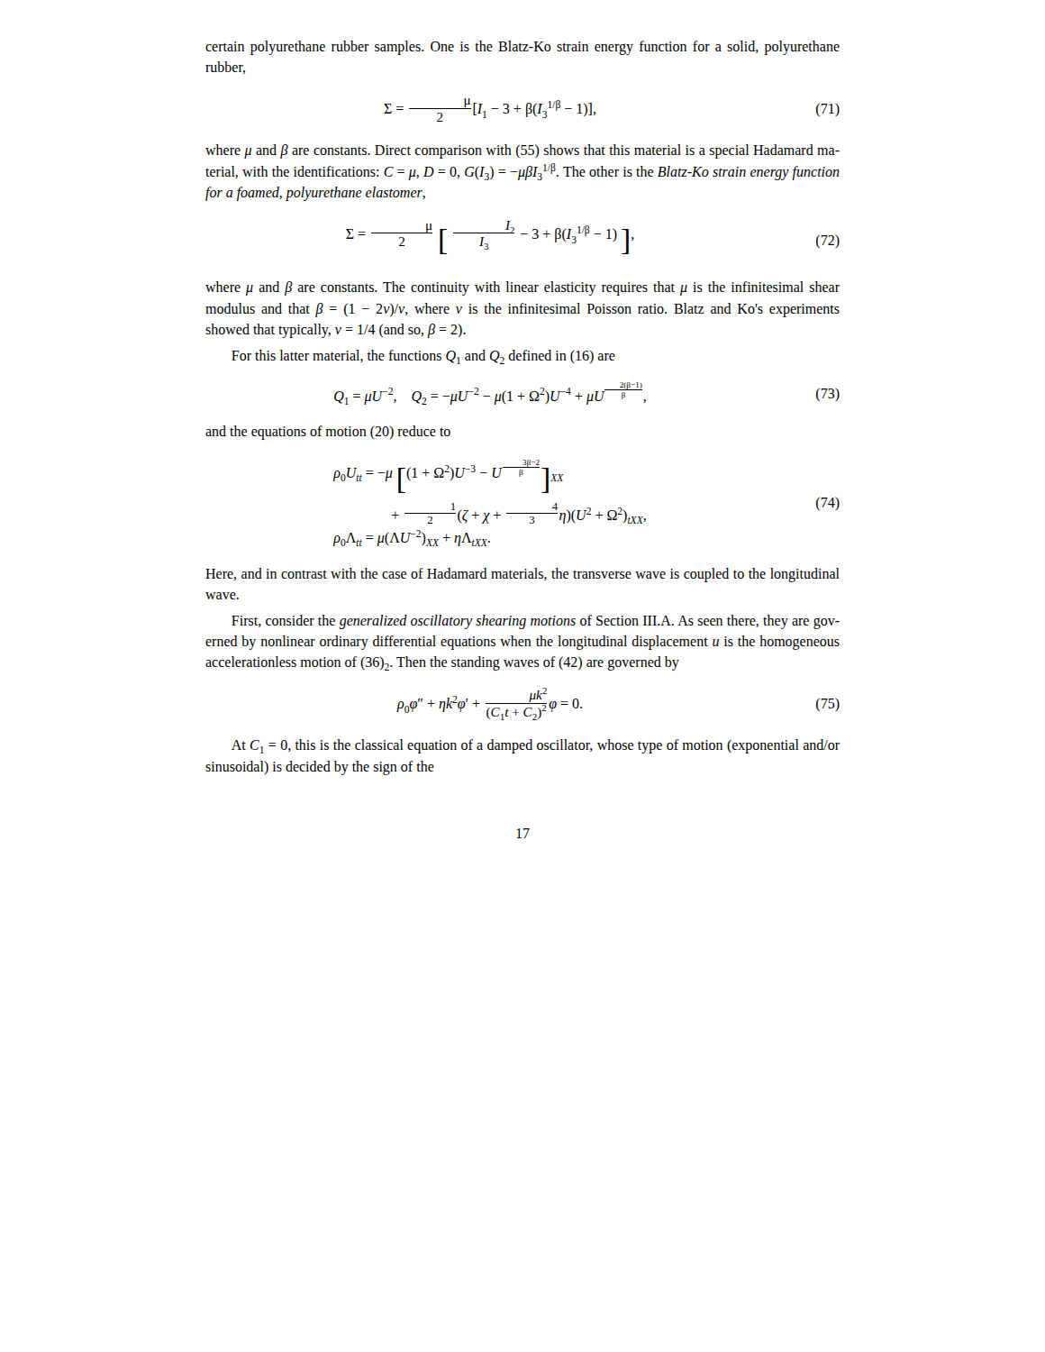certain polyurethane rubber samples. One is the Blatz-Ko strain energy function for a solid, polyurethane rubber,
Σ = μ 2[I1 − 3 + β(I31/β − 1)],
(71)
where μ and β are constants. Direct comparison with (55) shows that this material is a special Hadamard material, with the identifications: C = μ, D = 0, G(I3) = −μβI31/β. The other is the Blatz-Ko strain energy function for a foamed, polyurethane elastomer,
Σ = μ 2 [ I2 I3 − 3 + β(I31/β − 1) ],
(72)
where μ and β are constants. The continuity with linear elasticity requires that μ is the infinitesimal shear modulus and that β = (1 − 2ν)/ν, where ν is the infinitesimal Poisson ratio. Blatz and Ko's experiments showed that typically, ν = 1/4 (and so, β = 2).
For this latter material, the functions Q1 and Q2 defined in (16) are
Q1 = μU−2, Q2 = −μU−2 − μ(1 + Ω2)U−4 + μU2(β−1) β,
(73)
and the equations of motion (20) reduce to
ρ0Utt = −μ [(1 + Ω2)U−3 − U3β−2 β]XX
+ 12(ζ + χ + 43 η)(U2 + Ω2)tXX,
ρ0Λtt = μ(ΛU−2)XX + η ΛtXX.
(74)
Here, and in contrast with the case of Hadamard materials, the transverse wave is coupled to the longitudinal wave.
First, consider the generalized oscillatory shearing motions of Section III.A. As seen there, they are governed by nonlinear ordinary differential equations when the longitudinal displacement u is the homogeneous accelerationless motion of (36)2. Then the standing waves of (42) are governed by
ρ0φ″ + ηk2φ′ + μk2(C1t + C2)2 φ = 0.
(75)
At C1 = 0, this is the classical equation of a damped oscillator, whose type of motion (exponential and/or sinusoidal) is decided by the sign of the
17